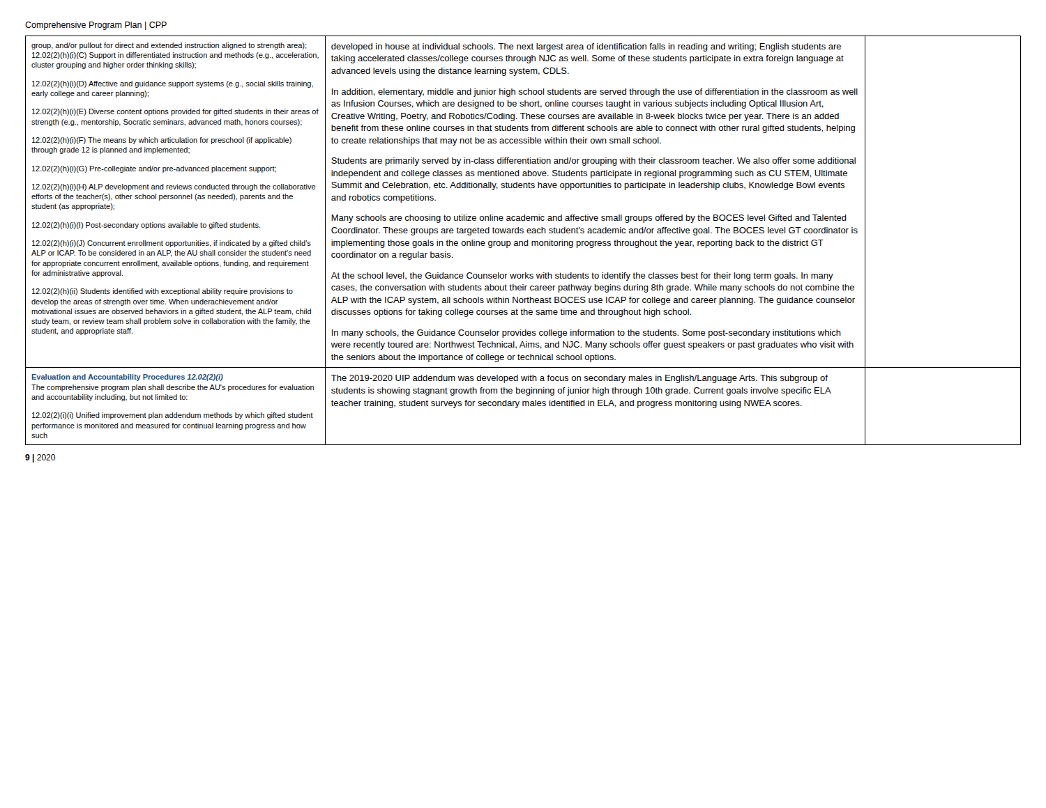Comprehensive Program Plan | CPP
| group, and/or pullout for direct and extended instruction aligned to strength area); 12.02(2)(h)(i)(C) Support in differentiated instruction and methods (e.g., acceleration, cluster grouping and higher order thinking skills); 12.02(2)(h)(i)(D) Affective and guidance support systems (e.g., social skills training, early college and career planning); 12.02(2)(h)(i)(E) Diverse content options provided for gifted students in their areas of strength (e.g., mentorship, Socratic seminars, advanced math, honors courses); 12.02(2)(h)(i)(F) The means by which articulation for preschool (if applicable) through grade 12 is planned and implemented; 12.02(2)(h)(i)(G) Pre-collegiate and/or pre-advanced placement support; 12.02(2)(h)(i)(H) ALP development and reviews conducted through the collaborative efforts of the teacher(s), other school personnel (as needed), parents and the student (as appropriate); 12.02(2)(h)(i)(I) Post-secondary options available to gifted students. 12.02(2)(h)(i)(J) Concurrent enrollment opportunities, if indicated by a gifted child's ALP or ICAP. To be considered in an ALP, the AU shall consider the student's need for appropriate concurrent enrollment, available options, funding, and requirement for administrative approval. 12.02(2)(h)(ii) Students identified with exceptional ability require provisions to develop the areas of strength over time. When underachievement and/or motivational issues are observed behaviors in a gifted student, the ALP team, child study team, or review team shall problem solve in collaboration with the family, the student, and appropriate staff. | developed in house at individual schools. The next largest area of identification falls in reading and writing; English students are taking accelerated classes/college courses through NJC as well. Some of these students participate in extra foreign language at advanced levels using the distance learning system, CDLS. In addition, elementary, middle and junior high school students are served through the use of differentiation in the classroom as well as Infusion Courses, which are designed to be short, online courses taught in various subjects including Optical Illusion Art, Creative Writing, Poetry, and Robotics/Coding. These courses are available in 8-week blocks twice per year. There is an added benefit from these online courses in that students from different schools are able to connect with other rural gifted students, helping to create relationships that may not be as accessible within their own small school. Students are primarily served by in-class differentiation and/or grouping with their classroom teacher. We also offer some additional independent and college classes as mentioned above. Students participate in regional programming such as CU STEM, Ultimate Summit and Celebration, etc. Additionally, students have opportunities to participate in leadership clubs, Knowledge Bowl events and robotics competitions. Many schools are choosing to utilize online academic and affective small groups offered by the BOCES level Gifted and Talented Coordinator. These groups are targeted towards each student's academic and/or affective goal. The BOCES level GT coordinator is implementing those goals in the online group and monitoring progress throughout the year, reporting back to the district GT coordinator on a regular basis. At the school level, the Guidance Counselor works with students to identify the classes best for their long term goals. In many cases, the conversation with students about their career pathway begins during 8th grade. While many schools do not combine the ALP with the ICAP system, all schools within Northeast BOCES use ICAP for college and career planning. The guidance counselor discusses options for taking college courses at the same time and throughout high school. In many schools, the Guidance Counselor provides college information to the students. Some post-secondary institutions which were recently toured are: Northwest Technical, Aims, and NJC. Many schools offer guest speakers or past graduates who visit with the seniors about the importance of college or technical school options. | |
| Evaluation and Accountability Procedures 12.02(2)(i) The comprehensive program plan shall describe the AU's procedures for evaluation and accountability including, but not limited to: 12.02(2)(i)(i) Unified improvement plan addendum methods by which gifted student performance is monitored and measured for continual learning progress and how such | The 2019-2020 UIP addendum was developed with a focus on secondary males in English/Language Arts. This subgroup of students is showing stagnant growth from the beginning of junior high through 10th grade. Current goals involve specific ELA teacher training, student surveys for secondary males identified in ELA, and progress monitoring using NWEA scores. | |
9 | 2020